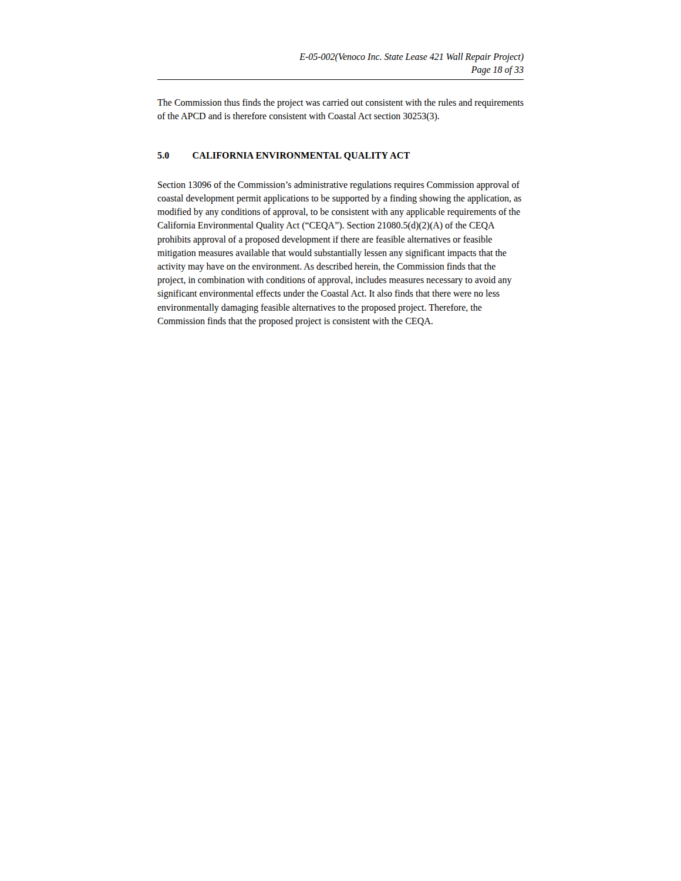E-05-002(Venoco Inc. State Lease 421 Wall Repair Project) Page 18 of 33
The Commission thus finds the project was carried out consistent with the rules and requirements of the APCD and is therefore consistent with Coastal Act section 30253(3).
5.0 California Environmental Quality Act
Section 13096 of the Commission’s administrative regulations requires Commission approval of coastal development permit applications to be supported by a finding showing the application, as modified by any conditions of approval, to be consistent with any applicable requirements of the California Environmental Quality Act (“CEQA”). Section 21080.5(d)(2)(A) of the CEQA prohibits approval of a proposed development if there are feasible alternatives or feasible mitigation measures available that would substantially lessen any significant impacts that the activity may have on the environment. As described herein, the Commission finds that the project, in combination with conditions of approval, includes measures necessary to avoid any significant environmental effects under the Coastal Act. It also finds that there were no less environmentally damaging feasible alternatives to the proposed project. Therefore, the Commission finds that the proposed project is consistent with the CEQA.